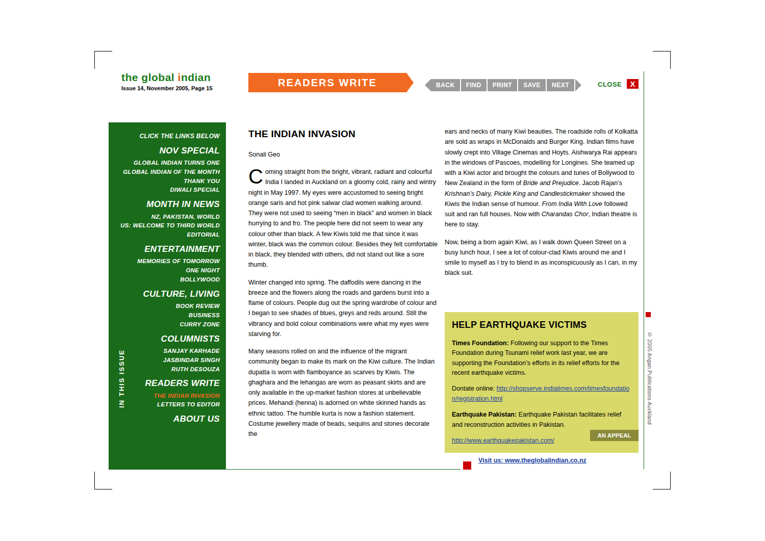the global indian
Issue 14, November 2005, Page 15
READERS WRITE
BACK FIND PRINT SAVE NEXT
CLOSE X
CLICK THE LINKS BELOW
NOV SPECIAL GLOBAL INDIAN TURNS ONE GLOBAL INDIAN OF THE MONTH THANK YOU DIWALI SPECIAL MONTH IN NEWS NZ, PAKISTAN, WORLD US: WELCOME TO THIRD WORLD EDITORIAL ENTERTAINMENT MEMORIES OF TOMORROW ONE NIGHT BOLLYWOOD CULTURE, LIVING BOOK REVIEW BUSINESS CURRY ZONE COLUMNISTS SANJAY KARHADE JASBINDAR SINGH RUTH DESOUZA READERS WRITE THE INDIAN INVASION LETTERS TO EDITOR ABOUT US
IN THIS ISSUE
THE INDIAN INVASION
Sonali Geo
Coming straight from the bright, vibrant, radiant and colourful India I landed in Auckland on a gloomy cold, rainy and wintry night in May 1997. My eyes were accustomed to seeing bright orange saris and hot pink salwar clad women walking around. They were not used to seeing “men in black” and women in black hurrying to and fro. The people here did not seem to wear any colour other than black. A few Kiwis told me that since it was winter, black was the common colour. Besides they felt comfortable in black, they blended with others, did not stand out like a sore thumb.
Winter changed into spring. The daffodils were dancing in the breeze and the flowers along the roads and gardens burst into a flame of colours. People dug out the spring wardrobe of colour and I began to see shades of blues, greys and reds around. Still the vibrancy and bold colour combinations were what my eyes were starving for.
Many seasons rolled on and the influence of the migrant community began to make its mark on the Kiwi culture. The Indian dupatta is worn with flamboyance as scarves by Kiwis. The ghaghara and the lehangas are worn as peasant skirts and are only available in the up-market fashion stores at unbelievable prices. Mehandi (henna) is adorned on white skinned hands as ethnic tattoo. The humble kurta is now a fashion statement. Costume jewellery made of beads, sequins and stones decorate the
ears and necks of many Kiwi beauties. The roadside rolls of Kolkatta are sold as wraps in McDonalds and Burger King. Indian films have slowly crept into Village Cinemas and Hoyts. Aishwarya Rai appears in the windows of Pascoes, modelling for Longines. She teamed up with a Kiwi actor and brought the colours and tunes of Bollywood to New Zealand in the form of Bride and Prejudice. Jacob Rajan’s Krishnan’s Dairy, Pickle King and Candlestickmaker showed the Kiwis the Indian sense of humour. From India With Love followed suit and ran full houses. Now with Charandas Chor, Indian theatre is here to stay.
Now, being a born again Kiwi, as I walk down Queen Street on a busy lunch hour, I see a lot of colour-clad Kiwis around me and I smile to myself as I try to blend in as inconspicuously as I can, in my black suit.
HELP EARTHQUAKE VICTIMS
Times Foundation: Following our support to the Times Foundation during Tsunami relief work last year, we are supporting the Foundation’s efforts in its relief efforts for the recent earthquake victims.
Dontate online: http://shopserve.indiatimes.com/timesfoundation/registration.html
Earthquake Pakistan: Earthquake Pakistan facilitates relief and reconstruction activities in Pakistan.
http://www.earthquakepakistan.com/
AN APPEAL
Visit us: www.theglobalindian.co.nz
© 2005 Angan Publications Auckland